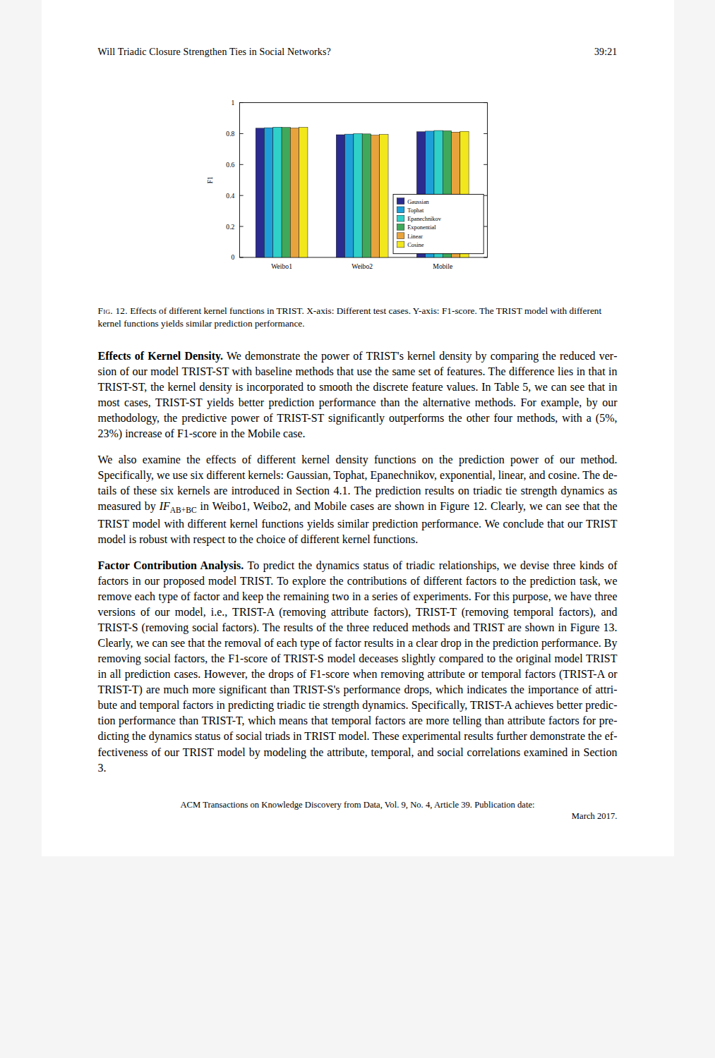Will Triadic Closure Strengthen Ties in Social Networks? 39:21
0 0.2 0.4 0.6 0.8 1 F1 Weibo1 Weibo2 Mobile Gaussian Tophat Epanechnikov Exponential Linear Cosine
Fig. 12. Effects of different kernel functions in TRIST. X-axis: Different test cases. Y-axis: F1-score. The TRIST model with different kernel functions yields similar prediction performance.
Effects of Kernel Density. We demonstrate the power of TRIST's kernel density by comparing the reduced version of our model TRIST-ST with baseline methods that use the same set of features. The difference lies in that in TRIST-ST, the kernel density is incorporated to smooth the discrete feature values. In Table 5, we can see that in most cases, TRIST-ST yields better prediction performance than the alternative methods. For example, by our methodology, the predictive power of TRIST-ST significantly outperforms the other four methods, with a (5%, 23%) increase of F1-score in the Mobile case.
We also examine the effects of different kernel density functions on the prediction power of our method. Specifically, we use six different kernels: Gaussian, Tophat, Epanechnikov, exponential, linear, and cosine. The details of these six kernels are introduced in Section 4.1. The prediction results on triadic tie strength dynamics as measured by IFAB+BC in Weibo1, Weibo2, and Mobile cases are shown in Figure 12. Clearly, we can see that the TRIST model with different kernel functions yields similar prediction performance. We conclude that our TRIST model is robust with respect to the choice of different kernel functions.
Factor Contribution Analysis. To predict the dynamics status of triadic relationships, we devise three kinds of factors in our proposed model TRIST. To explore the contributions of different factors to the prediction task, we remove each type of factor and keep the remaining two in a series of experiments. For this purpose, we have three versions of our model, i.e., TRIST-A (removing attribute factors), TRIST-T (removing temporal factors), and TRIST-S (removing social factors). The results of the three reduced methods and TRIST are shown in Figure 13. Clearly, we can see that the removal of each type of factor results in a clear drop in the prediction performance. By removing social factors, the F1-score of TRIST-S model deceases slightly compared to the original model TRIST in all prediction cases. However, the drops of F1-score when removing attribute or temporal factors (TRIST-A or TRIST-T) are much more significant than TRIST-S's performance drops, which indicates the importance of attribute and temporal factors in predicting triadic tie strength dynamics. Specifically, TRIST-A achieves better prediction performance than TRIST-T, which means that temporal factors are more telling than attribute factors for predicting the dynamics status of social triads in TRIST model. These experimental results further demonstrate the effectiveness of our TRIST model by modeling the attribute, temporal, and social correlations examined in Section 3.
ACM Transactions on Knowledge Discovery from Data, Vol. 9, No. 4, Article 39. Publication date:
March 2017.